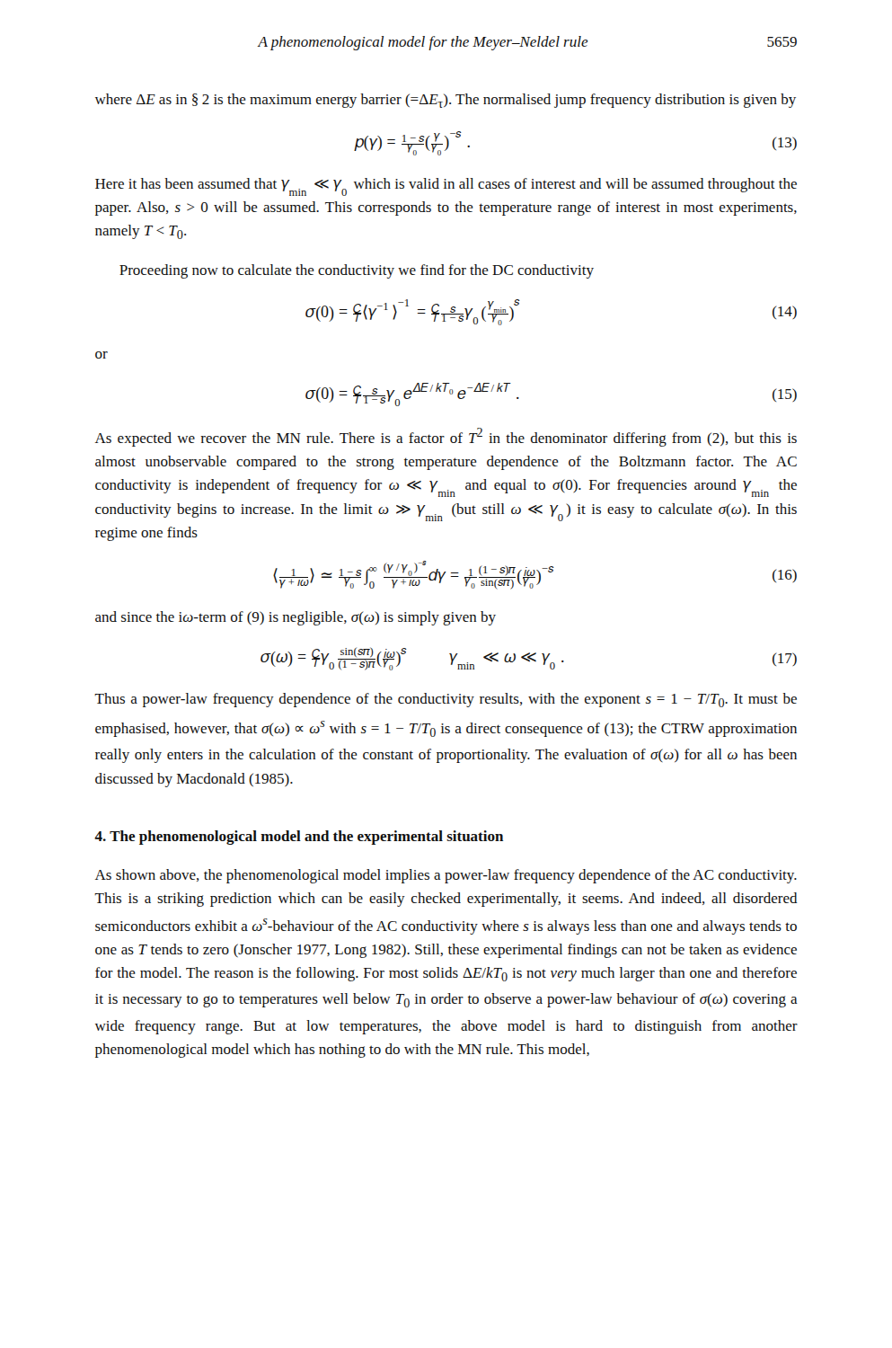A phenomenological model for the Meyer–Neldel rule 5659
where ΔE as in § 2 is the maximum energy barrier (=ΔEτ). The normalised jump frequency distribution is given by
p(γ) = 1−s γ0 ( γ γ0 ) −s .
(13)
Here it has been assumed that γmin ≪ γ0 which is valid in all cases of interest and will be assumed throughout the paper. Also, s > 0 will be assumed. This corresponds to the temperature range of interest in most experiments, namely T < T0.
Proceeding now to calculate the conductivity we find for the DC conductivity
σ(0) = CT ⟨γ−1⟩ −1 = CT s1−s γ0 ( γmin γ0 ) s
(14)
or
σ(0) = CT s1−s γ0 eΔE/kT0 e−ΔE/kT .
(15)
As expected we recover the MN rule. There is a factor of T2 in the denominator differing from (2), but this is almost unobservable compared to the strong temperature dependence of the Boltzmann factor. The AC conductivity is independent of frequency for ω ≪ γmin and equal to σ(0). For frequencies around γmin the conductivity begins to increase. In the limit ω ≫ γmin (but still ω ≪ γ0) it is easy to calculate σ(ω). In this regime one finds
⟨ 1γ+iω ⟩ ≃ 1−sγ0 ∫ 0 ∞ (γ/γ0) −s γ+iω dγ = 1γ0 (1−s)π sin(sπ) ( iωγ0 ) −s
(16)
and since the iω-term of (9) is negligible, σ(ω) is simply given by
σ(ω) = CT γ0 sin(sπ) (1−s)π ( iωγ0 ) s γmin ≪ ω ≪ γ0 .
(17)
Thus a power-law frequency dependence of the conductivity results, with the exponent s = 1 − T/T0. It must be emphasised, however, that σ(ω) ∝ ωs with s = 1 − T/T0 is a direct consequence of (13); the CTRW approximation really only enters in the calculation of the constant of proportionality. The evaluation of σ(ω) for all ω has been discussed by Macdonald (1985).
4. The phenomenological model and the experimental situation
As shown above, the phenomenological model implies a power-law frequency dependence of the AC conductivity. This is a striking prediction which can be easily checked experimentally, it seems. And indeed, all disordered semiconductors exhibit a ωs-behaviour of the AC conductivity where s is always less than one and always tends to one as T tends to zero (Jonscher 1977, Long 1982). Still, these experimental findings can not be taken as evidence for the model. The reason is the following. For most solids ΔE/kT0 is not very much larger than one and therefore it is necessary to go to temperatures well below T0 in order to observe a power-law behaviour of σ(ω) covering a wide frequency range. But at low temperatures, the above model is hard to distinguish from another phenomenological model which has nothing to do with the MN rule. This model,